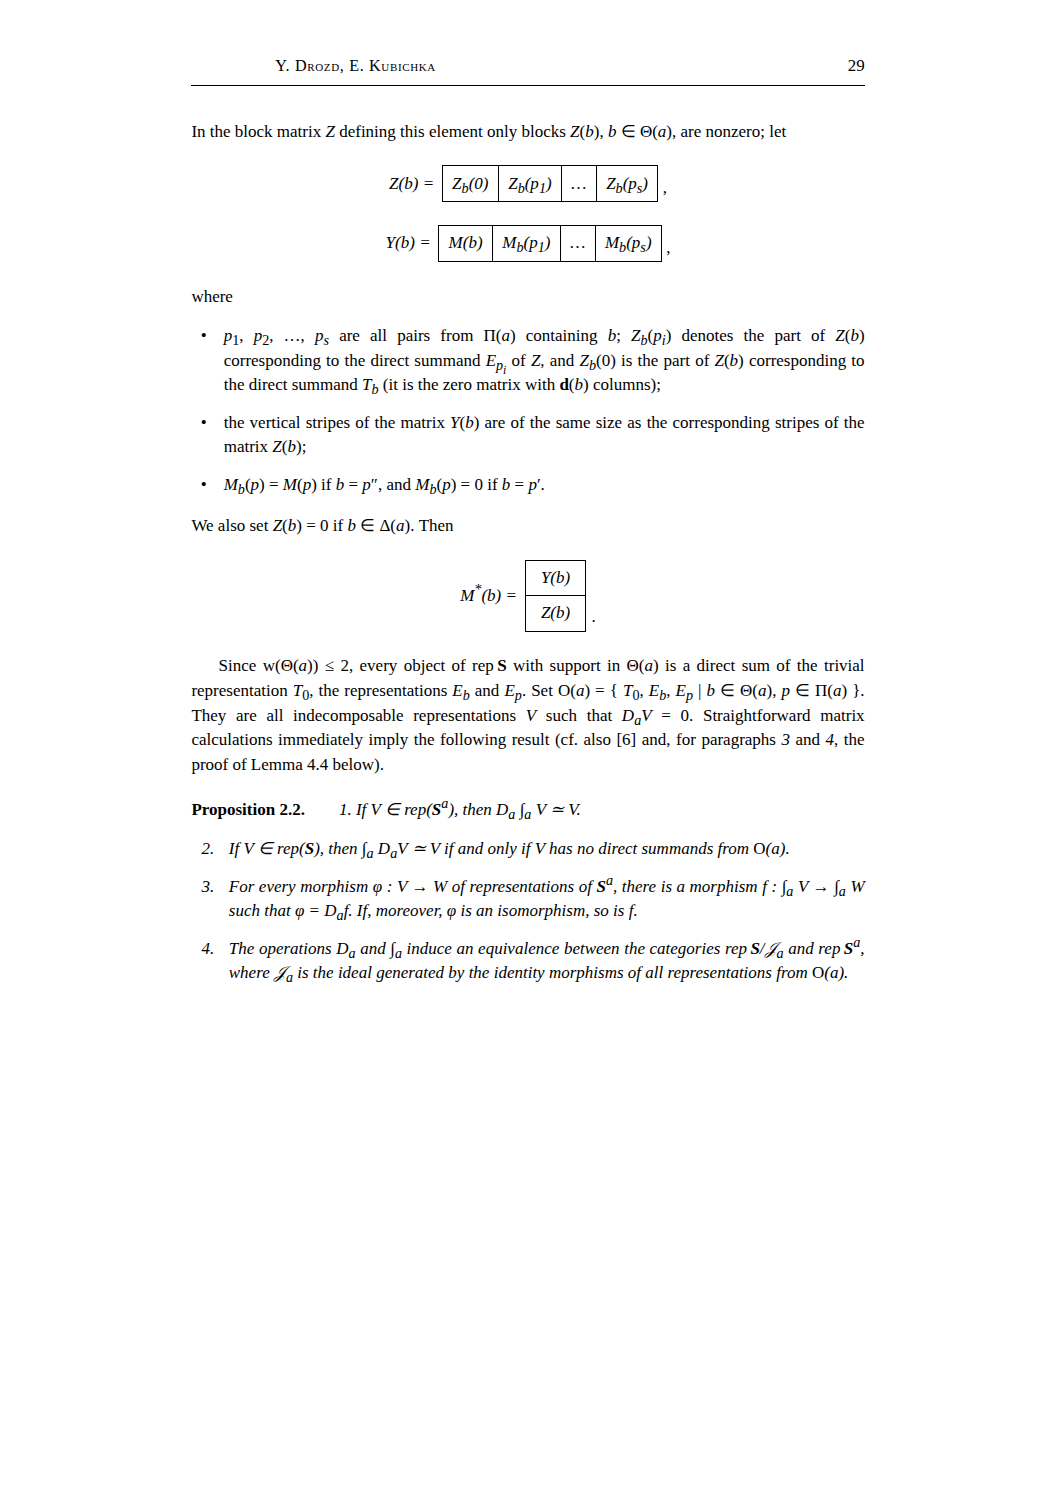Y. Drozd, E. Kubichka 29
In the block matrix Z defining this element only blocks Z(b), b ∈ Θ(a), are nonzero; let
Z(b) =
| Z b (0) | Z b (p 1 ) | … | Z b (p s ) |
,
Y(b) =
| M(b) | M b (p 1 ) | … | M b (p s ) |
,
where
p1, p2, …, ps are all pairs from Π(a) containing b; Zb(pi) denotes the part of Z(b) corresponding to the direct summand Epi of Z, and Zb(0) is the part of Z(b) corresponding to the direct summand Tb (it is the zero matrix with d(b) columns);
the vertical stripes of the matrix Y(b) are of the same size as the corresponding stripes of the matrix Z(b);
Mb(p) = M(p) if b = p″, and Mb(p) = 0 if b = p′.
We also set Z(b) = 0 if b ∈ Δ(a). Then
M*(b) =
| Y(b) |
| Z(b) |
.
Since w(Θ(a)) ≤ 2, every object of rep S with support in Θ(a) is a direct sum of the trivial representation T0, the representations Eb and Ep. Set O(a) = { T0, Eb, Ep | b ∈ Θ(a), p ∈ Π(a) }. They are all indecomposable representations V such that DaV = 0. Straightforward matrix calculations immediately imply the following result (cf. also [6] and, for paragraphs 3 and 4, the proof of Lemma 4.4 below).
Proposition 2.2.  1. If V ∈ rep(Sa), then Da ∫a V ≃ V.
If V ∈ rep(S), then ∫a DaV ≃ V if and only if V has no direct summands from O(a).
For every morphism φ : V → W of representations of Sa, there is a morphism f : ∫a V → ∫a W such that φ = Daf. If, moreover, φ is an isomorphism, so is f.
The operations Da and ∫a induce an equivalence between the categories rep S/𝒥a and rep Sa, where 𝒥a is the ideal generated by the identity morphisms of all representations from O(a).